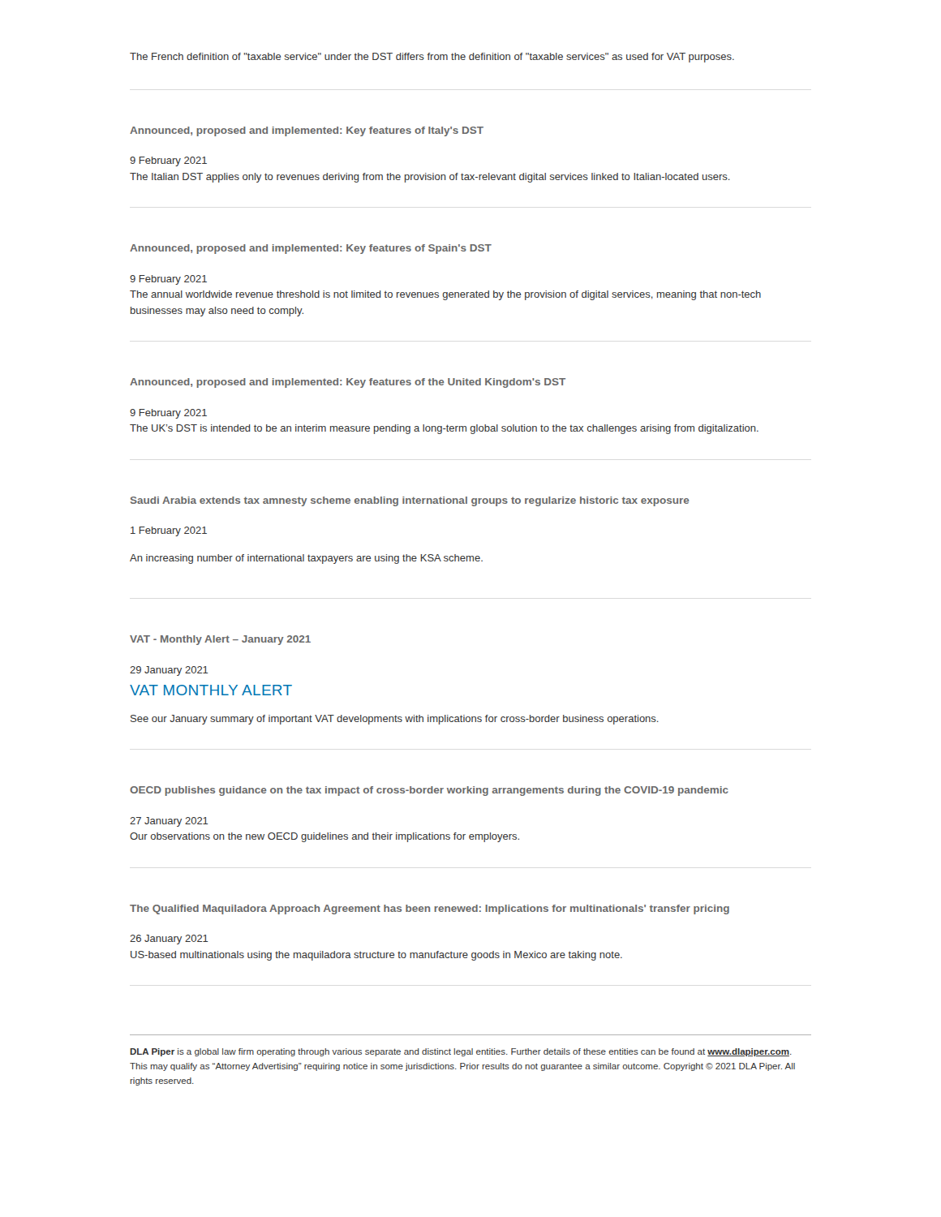The French definition of "taxable service" under the DST differs from the definition of "taxable services" as used for VAT purposes.
Announced, proposed and implemented: Key features of Italy's DST
9 February 2021
The Italian DST applies only to revenues deriving from the provision of tax-relevant digital services linked to Italian-located users.
Announced, proposed and implemented: Key features of Spain's DST
9 February 2021
The annual worldwide revenue threshold is not limited to revenues generated by the provision of digital services, meaning that non-tech businesses may also need to comply.
Announced, proposed and implemented: Key features of the United Kingdom's DST
9 February 2021
The UK’s DST is intended to be an interim measure pending a long-term global solution to the tax challenges arising from digitalization.
Saudi Arabia extends tax amnesty scheme enabling international groups to regularize historic tax exposure
1 February 2021
An increasing number of international taxpayers are using the KSA scheme.
VAT - Monthly Alert – January 2021
29 January 2021
VAT MONTHLY ALERT
See our January summary of important VAT developments with implications for cross-border business operations.
OECD publishes guidance on the tax impact of cross-border working arrangements during the COVID-19 pandemic
27 January 2021
Our observations on the new OECD guidelines and their implications for employers.
The Qualified Maquiladora Approach Agreement has been renewed: Implications for multinationals' transfer pricing
26 January 2021
US-based multinationals using the maquiladora structure to manufacture goods in Mexico are taking note.
DLA Piper is a global law firm operating through various separate and distinct legal entities. Further details of these entities can be found at www.dlapiper.com. This may qualify as “Attorney Advertising” requiring notice in some jurisdictions. Prior results do not guarantee a similar outcome. Copyright © 2021 DLA Piper. All rights reserved.